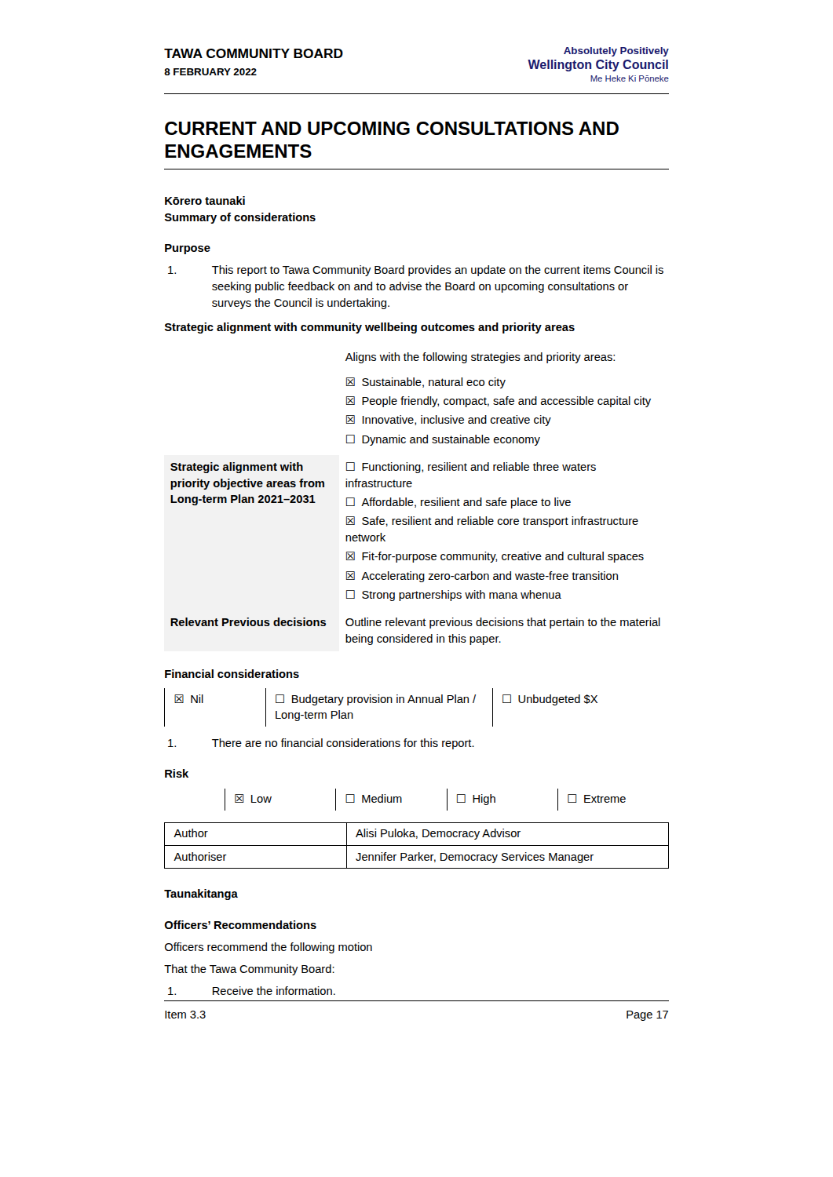TAWA COMMUNITY BOARD
8 FEBRUARY 2022
Absolutely Positively
Wellington City Council
Me Heke Ki Pōneke
CURRENT AND UPCOMING CONSULTATIONS AND ENGAGEMENTS
Kōrero taunaki
Summary of considerations
Purpose
This report to Tawa Community Board provides an update on the current items Council is seeking public feedback on and to advise the Board on upcoming consultations or surveys the Council is undertaking.
Strategic alignment with community wellbeing outcomes and priority areas
| | Aligns with the following strategies and priority areas: |
| | ☒ Sustainable, natural eco city ☒ People friendly, compact, safe and accessible capital city ☒ Innovative, inclusive and creative city ☐ Dynamic and sustainable economy |
| Strategic alignment with priority objective areas from Long-term Plan 2021–2031 | ☐ Functioning, resilient and reliable three waters infrastructure ☐ Affordable, resilient and safe place to live ☒ Safe, resilient and reliable core transport infrastructure network ☒ Fit-for-purpose community, creative and cultural spaces ☒ Accelerating zero-carbon and waste-free transition ☐ Strong partnerships with mana whenua |
| Relevant Previous decisions | Outline relevant previous decisions that pertain to the material being considered in this paper. |
Financial considerations
| ☒ Nil | ☐ Budgetary provision in Annual Plan / Long-term Plan | ☐ Unbudgeted $X |
There are no financial considerations for this report.
Risk
| | ☒ Low | ☐ Medium | ☐ High | ☐ Extreme |
| Author | Alisi Puloka, Democracy Advisor |
| Authoriser | Jennifer Parker, Democracy Services Manager |
Taunakitanga
Officers’ Recommendations
Officers recommend the following motion
That the Tawa Community Board:
Receive the information.
Item 3.3 Page 17